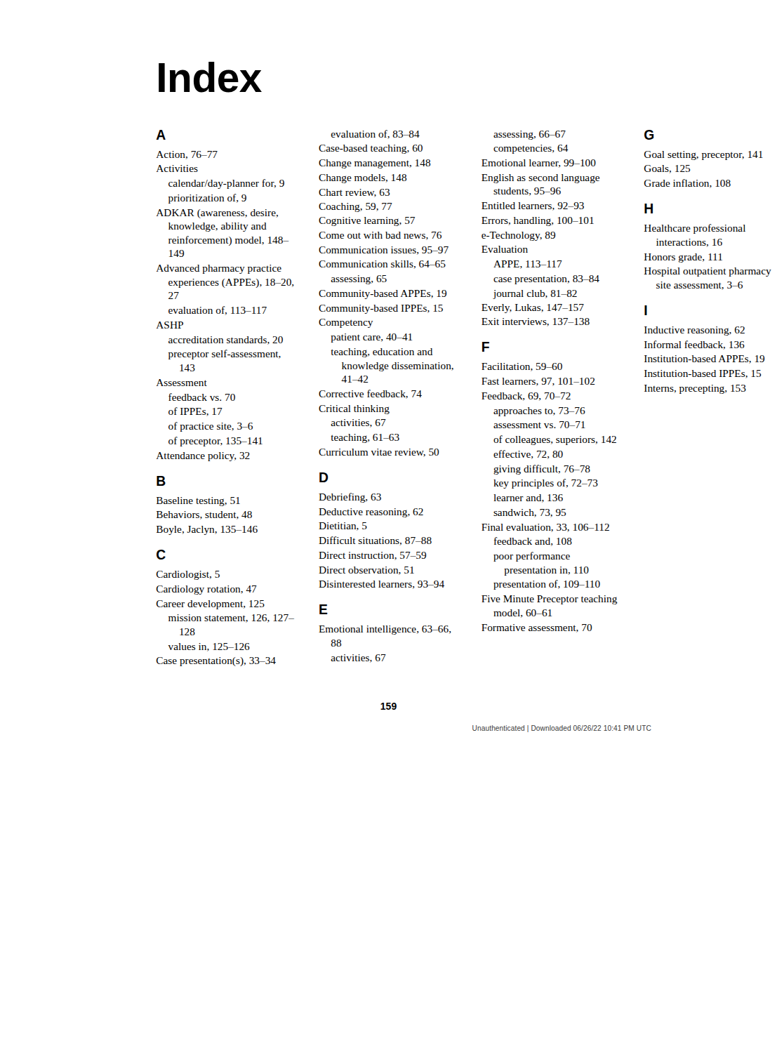Index
A
Action, 76–77
Activities
calendar/day-planner for, 9
prioritization of, 9
ADKAR (awareness, desire, knowledge, ability and reinforcement) model, 148–149
Advanced pharmacy practice experiences (APPEs), 18–20, 27
evaluation of, 113–117
ASHP
accreditation standards, 20
preceptor self-assessment, 143
Assessment
feedback vs. 70
of IPPEs, 17
of practice site, 3–6
of preceptor, 135–141
Attendance policy, 32
B
Baseline testing, 51
Behaviors, student, 48
Boyle, Jaclyn, 135–146
C
Cardiologist, 5
Cardiology rotation, 47
Career development, 125
mission statement, 126, 127–128
values in, 125–126
Case presentation(s), 33–34
evaluation of, 83–84
Case-based teaching, 60
Change management, 148
Change models, 148
Chart review, 63
Coaching, 59, 77
Cognitive learning, 57
Come out with bad news, 76
Communication issues, 95–97
Communication skills, 64–65
assessing, 65
Community-based APPEs, 19
Community-based IPPEs, 15
Competency
patient care, 40–41
teaching, education and knowledge dissemination, 41–42
Corrective feedback, 74
Critical thinking
activities, 67
teaching, 61–63
Curriculum vitae review, 50
D
Debriefing, 63
Deductive reasoning, 62
Dietitian, 5
Difficult situations, 87–88
Direct instruction, 57–59
Direct observation, 51
Disinterested learners, 93–94
E
Emotional intelligence, 63–66, 88
activities, 67
assessing, 66–67
competencies, 64
Emotional learner, 99–100
English as second language students, 95–96
Entitled learners, 92–93
Errors, handling, 100–101
e-Technology, 89
Evaluation
APPE, 113–117
case presentation, 83–84
journal club, 81–82
Everly, Lukas, 147–157
Exit interviews, 137–138
F
Facilitation, 59–60
Fast learners, 97, 101–102
Feedback, 69, 70–72
approaches to, 73–76
assessment vs. 70–71
of colleagues, superiors, 142
effective, 72, 80
giving difficult, 76–78
key principles of, 72–73
learner and, 136
sandwich, 73, 95
Final evaluation, 33, 106–112
feedback and, 108
poor performance presentation in, 110
presentation of, 109–110
Five Minute Preceptor teaching model, 60–61
Formative assessment, 70
G
Goal setting, preceptor, 141
Goals, 125
Grade inflation, 108
H
Healthcare professional interactions, 16
Honors grade, 111
Hospital outpatient pharmacy site assessment, 3–6
I
Inductive reasoning, 62
Informal feedback, 136
Institution-based APPEs, 19
Institution-based IPPEs, 15
Interns, precepting, 153
159
Unauthenticated | Downloaded 06/26/22 10:41 PM UTC